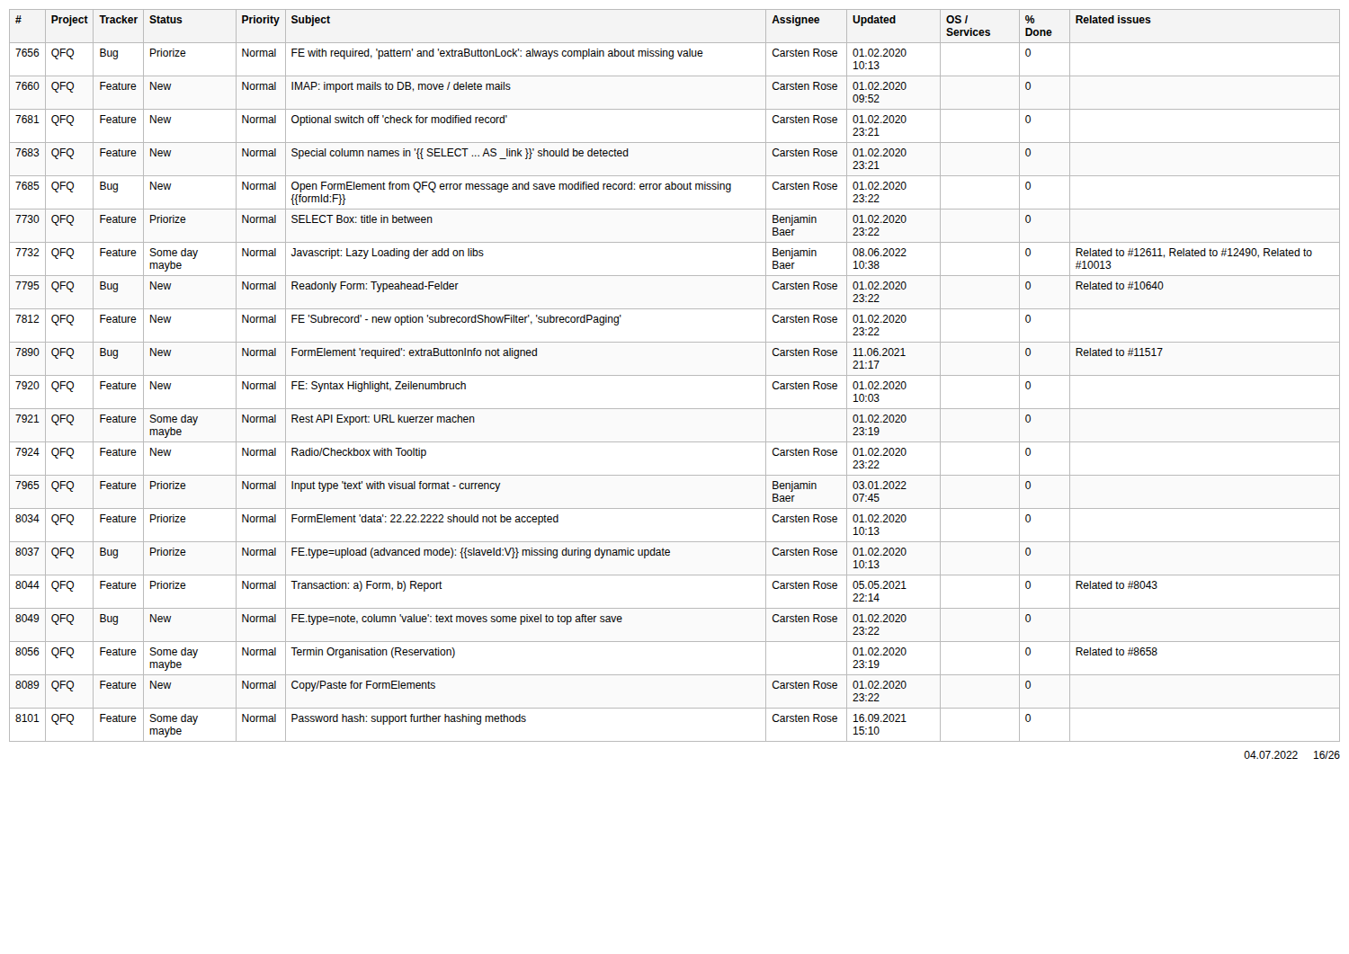| # | Project | Tracker | Status | Priority | Subject | Assignee | Updated | OS / Services | % Done | Related issues |
| --- | --- | --- | --- | --- | --- | --- | --- | --- | --- | --- |
| 7656 | QFQ | Bug | Priorize | Normal | FE with required, 'pattern' and 'extraButtonLock': always complain about missing value | Carsten Rose | 01.02.2020 10:13 | | 0 | |
| 7660 | QFQ | Feature | New | Normal | IMAP: import mails to DB, move / delete mails | Carsten Rose | 01.02.2020 09:52 | | 0 | |
| 7681 | QFQ | Feature | New | Normal | Optional switch off 'check for modified record' | Carsten Rose | 01.02.2020 23:21 | | 0 | |
| 7683 | QFQ | Feature | New | Normal | Special column names in '{{ SELECT ... AS _link }}' should be detected | Carsten Rose | 01.02.2020 23:21 | | 0 | |
| 7685 | QFQ | Bug | New | Normal | Open FormElement from QFQ error message and save modified record: error about missing {{formId:F}} | Carsten Rose | 01.02.2020 23:22 | | 0 | |
| 7730 | QFQ | Feature | Priorize | Normal | SELECT Box: title in between | Benjamin Baer | 01.02.2020 23:22 | | 0 | |
| 7732 | QFQ | Feature | Some day maybe | Normal | Javascript: Lazy Loading der add on libs | Benjamin Baer | 08.06.2022 10:38 | | 0 | Related to #12611, Related to #12490, Related to #10013 |
| 7795 | QFQ | Bug | New | Normal | Readonly Form: Typeahead-Felder | Carsten Rose | 01.02.2020 23:22 | | 0 | Related to #10640 |
| 7812 | QFQ | Feature | New | Normal | FE 'Subrecord' - new option 'subrecordShowFilter', 'subrecordPaging' | Carsten Rose | 01.02.2020 23:22 | | 0 | |
| 7890 | QFQ | Bug | New | Normal | FormElement 'required': extraButtonInfo not aligned | Carsten Rose | 11.06.2021 21:17 | | 0 | Related to #11517 |
| 7920 | QFQ | Feature | New | Normal | FE: Syntax Highlight, Zeilenumbruch | Carsten Rose | 01.02.2020 10:03 | | 0 | |
| 7921 | QFQ | Feature | Some day maybe | Normal | Rest API Export: URL kuerzer machen | | 01.02.2020 23:19 | | 0 | |
| 7924 | QFQ | Feature | New | Normal | Radio/Checkbox with Tooltip | Carsten Rose | 01.02.2020 23:22 | | 0 | |
| 7965 | QFQ | Feature | Priorize | Normal | Input type 'text' with visual format - currency | Benjamin Baer | 03.01.2022 07:45 | | 0 | |
| 8034 | QFQ | Feature | Priorize | Normal | FormElement 'data': 22.22.2222 should not be accepted | Carsten Rose | 01.02.2020 10:13 | | 0 | |
| 8037 | QFQ | Bug | Priorize | Normal | FE.type=upload (advanced mode): {{slaveId:V}} missing during dynamic update | Carsten Rose | 01.02.2020 10:13 | | 0 | |
| 8044 | QFQ | Feature | Priorize | Normal | Transaction: a) Form, b) Report | Carsten Rose | 05.05.2021 22:14 | | 0 | Related to #8043 |
| 8049 | QFQ | Bug | New | Normal | FE.type=note, column 'value': text moves some pixel to top after save | Carsten Rose | 01.02.2020 23:22 | | 0 | |
| 8056 | QFQ | Feature | Some day maybe | Normal | Termin Organisation (Reservation) | | 01.02.2020 23:19 | | 0 | Related to #8658 |
| 8089 | QFQ | Feature | New | Normal | Copy/Paste for FormElements | Carsten Rose | 01.02.2020 23:22 | | 0 | |
| 8101 | QFQ | Feature | Some day maybe | Normal | Password hash: support further hashing methods | Carsten Rose | 16.09.2021 15:10 | | 0 | |
04.07.2022 16/26